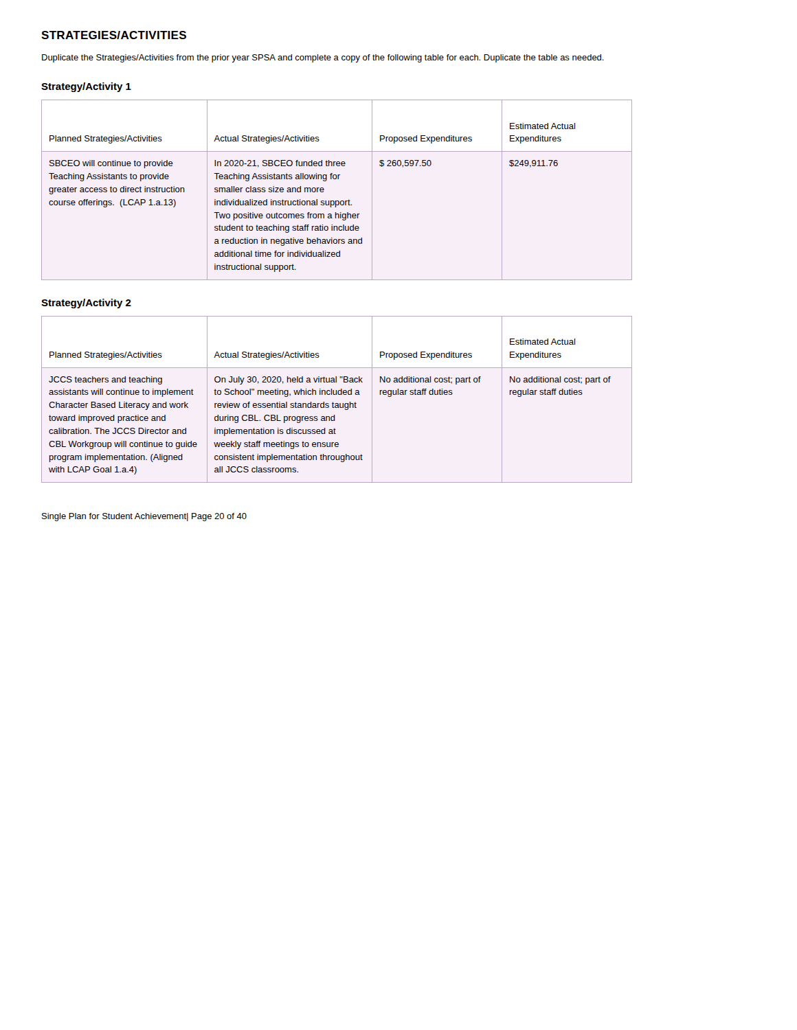STRATEGIES/ACTIVITIES
Duplicate the Strategies/Activities from the prior year SPSA and complete a copy of the following table for each. Duplicate the table as needed.
Strategy/Activity 1
| Planned Strategies/Activities | Actual Strategies/Activities | Proposed Expenditures | Estimated Actual Expenditures |
| --- | --- | --- | --- |
| SBCEO will continue to provide Teaching Assistants to provide greater access to direct instruction course offerings. (LCAP 1.a.13) | In 2020-21, SBCEO funded three Teaching Assistants allowing for smaller class size and more individualized instructional support. Two positive outcomes from a higher student to teaching staff ratio include a reduction in negative behaviors and additional time for individualized instructional support. | $ 260,597.50 | $249,911.76 |
Strategy/Activity 2
| Planned Strategies/Activities | Actual Strategies/Activities | Proposed Expenditures | Estimated Actual Expenditures |
| --- | --- | --- | --- |
| JCCS teachers and teaching assistants will continue to implement Character Based Literacy and work toward improved practice and calibration. The JCCS Director and CBL Workgroup will continue to guide program implementation. (Aligned with LCAP Goal 1.a.4) | On July 30, 2020, held a virtual "Back to School" meeting, which included a review of essential standards taught during CBL. CBL progress and implementation is discussed at weekly staff meetings to ensure consistent implementation throughout all JCCS classrooms. | No additional cost; part of regular staff duties | No additional cost; part of regular staff duties |
Single Plan for Student Achievement| Page 20 of 40